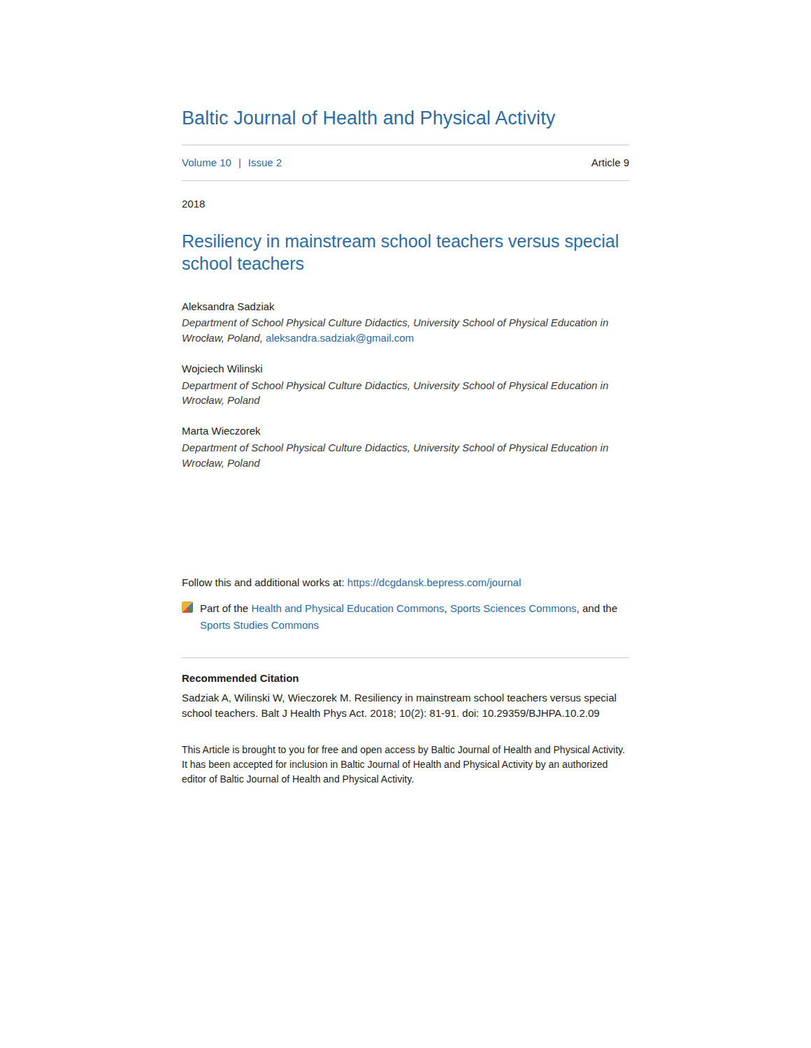Baltic Journal of Health and Physical Activity
Volume 10|Issue 2
Article 9
2018
Resiliency in mainstream school teachers versus special school teachers
Aleksandra Sadziak Department of School Physical Culture Didactics, University School of Physical Education in Wrocław, Poland, aleksandra.sadziak@gmail.com
Wojciech Wilinski Department of School Physical Culture Didactics, University School of Physical Education in Wrocław, Poland
Marta Wieczorek Department of School Physical Culture Didactics, University School of Physical Education in Wrocław, Poland
Follow this and additional works at: https://dcgdansk.bepress.com/journal
Part of the Health and Physical Education Commons, Sports Sciences Commons, and the Sports Studies Commons
Recommended Citation
Sadziak A, Wilinski W, Wieczorek M. Resiliency in mainstream school teachers versus special school teachers. Balt J Health Phys Act. 2018; 10(2): 81-91. doi: 10.29359/BJHPA.10.2.09
This Article is brought to you for free and open access by Baltic Journal of Health and Physical Activity. It has been accepted for inclusion in Baltic Journal of Health and Physical Activity by an authorized editor of Baltic Journal of Health and Physical Activity.